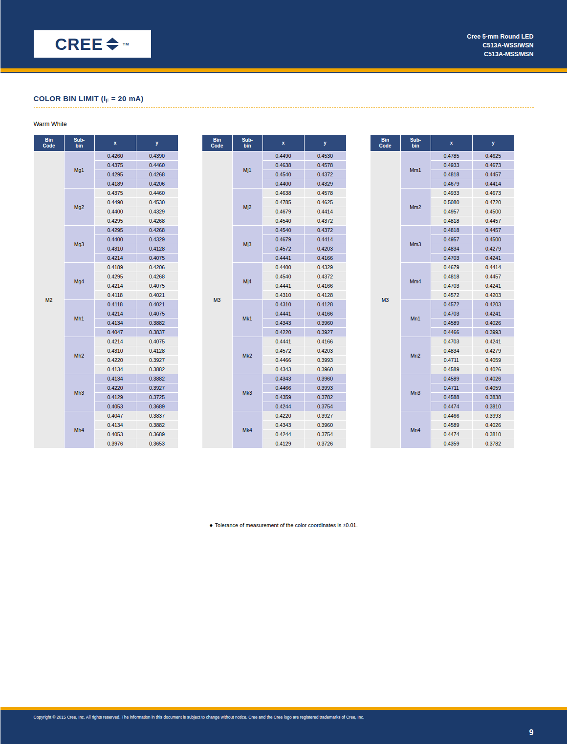CREE TM
Cree 5-mm Round LED
C513A-WSS/WSN
C513A-MSS/MSN
COLOR BIN LIMIT (IF = 20 mA)
Warm White
| Bin Code | Sub- bin | x | y |
| --- | --- | --- | --- |
| M2 | Mg1 | 0.4260 | 0.4390 |
| 0.4375 | 0.4460 |
| 0.4295 | 0.4268 |
| 0.4189 | 0.4206 |
| Mg2 | 0.4375 | 0.4460 |
| 0.4490 | 0.4530 |
| 0.4400 | 0.4329 |
| 0.4295 | 0.4268 |
| Mg3 | 0.4295 | 0.4268 |
| 0.4400 | 0.4329 |
| 0.4310 | 0.4128 |
| 0.4214 | 0.4075 |
| Mg4 | 0.4189 | 0.4206 |
| 0.4295 | 0.4268 |
| 0.4214 | 0.4075 |
| 0.4118 | 0.4021 |
| Mh1 | 0.4118 | 0.4021 |
| 0.4214 | 0.4075 |
| 0.4134 | 0.3882 |
| 0.4047 | 0.3837 |
| Mh2 | 0.4214 | 0.4075 |
| 0.4310 | 0.4128 |
| 0.4220 | 0.3927 |
| 0.4134 | 0.3882 |
| Mh3 | 0.4134 | 0.3882 |
| 0.4220 | 0.3927 |
| 0.4129 | 0.3725 |
| 0.4053 | 0.3689 |
| Mh4 | 0.4047 | 0.3837 |
| 0.4134 | 0.3882 |
| 0.4053 | 0.3689 |
| 0.3976 | 0.3653 |
| Bin Code | Sub- bin | x | y |
| --- | --- | --- | --- |
| M3 | Mj1 | 0.4490 | 0.4530 |
| 0.4638 | 0.4578 |
| 0.4540 | 0.4372 |
| 0.4400 | 0.4329 |
| Mj2 | 0.4638 | 0.4578 |
| 0.4785 | 0.4625 |
| 0.4679 | 0.4414 |
| 0.4540 | 0.4372 |
| Mj3 | 0.4540 | 0.4372 |
| 0.4679 | 0.4414 |
| 0.4572 | 0.4203 |
| 0.4441 | 0.4166 |
| Mj4 | 0.4400 | 0.4329 |
| 0.4540 | 0.4372 |
| 0.4441 | 0.4166 |
| 0.4310 | 0.4128 |
| Mk1 | 0.4310 | 0.4128 |
| 0.4441 | 0.4166 |
| 0.4343 | 0.3960 |
| 0.4220 | 0.3927 |
| Mk2 | 0.4441 | 0.4166 |
| 0.4572 | 0.4203 |
| 0.4466 | 0.3993 |
| 0.4343 | 0.3960 |
| Mk3 | 0.4343 | 0.3960 |
| 0.4466 | 0.3993 |
| 0.4359 | 0.3782 |
| 0.4244 | 0.3754 |
| Mk4 | 0.4220 | 0.3927 |
| 0.4343 | 0.3960 |
| 0.4244 | 0.3754 |
| 0.4129 | 0.3726 |
| Bin Code | Sub- bin | x | y |
| --- | --- | --- | --- |
| M3 | Mm1 | 0.4785 | 0.4625 |
| 0.4933 | 0.4673 |
| 0.4818 | 0.4457 |
| 0.4679 | 0.4414 |
| Mm2 | 0.4933 | 0.4673 |
| 0.5080 | 0.4720 |
| 0.4957 | 0.4500 |
| 0.4818 | 0.4457 |
| Mm3 | 0.4818 | 0.4457 |
| 0.4957 | 0.4500 |
| 0.4834 | 0.4279 |
| 0.4703 | 0.4241 |
| Mm4 | 0.4679 | 0.4414 |
| 0.4818 | 0.4457 |
| 0.4703 | 0.4241 |
| 0.4572 | 0.4203 |
| Mn1 | 0.4572 | 0.4203 |
| 0.4703 | 0.4241 |
| 0.4589 | 0.4026 |
| 0.4466 | 0.3993 |
| Mn2 | 0.4703 | 0.4241 |
| 0.4834 | 0.4279 |
| 0.4711 | 0.4059 |
| 0.4589 | 0.4026 |
| Mn3 | 0.4589 | 0.4026 |
| 0.4711 | 0.4059 |
| 0.4588 | 0.3838 |
| 0.4474 | 0.3810 |
| Mn4 | 0.4466 | 0.3993 |
| 0.4589 | 0.4026 |
| 0.4474 | 0.3810 |
| 0.4359 | 0.3782 |
●Tolerance of measurement of the color coordinates is ±0.01.
Copyright © 2015 Cree, Inc. All rights reserved. The information in this document is subject to change without notice. Cree and the Cree logo are registered trademarks of Cree, Inc. 9